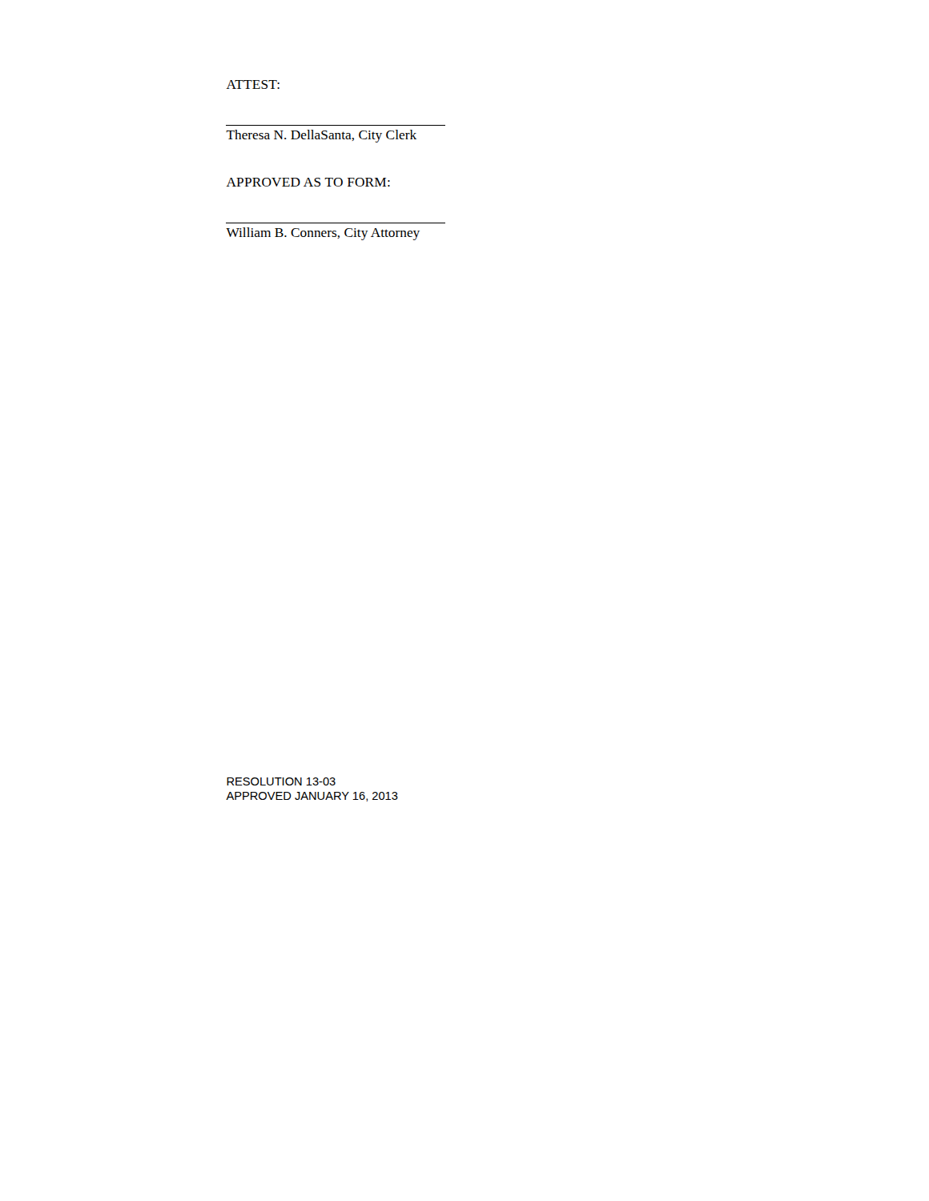ATTEST:
Theresa N. DellaSanta, City Clerk
APPROVED AS TO FORM:
William B. Conners, City Attorney
RESOLUTION 13-03
APPROVED JANUARY 16, 2013